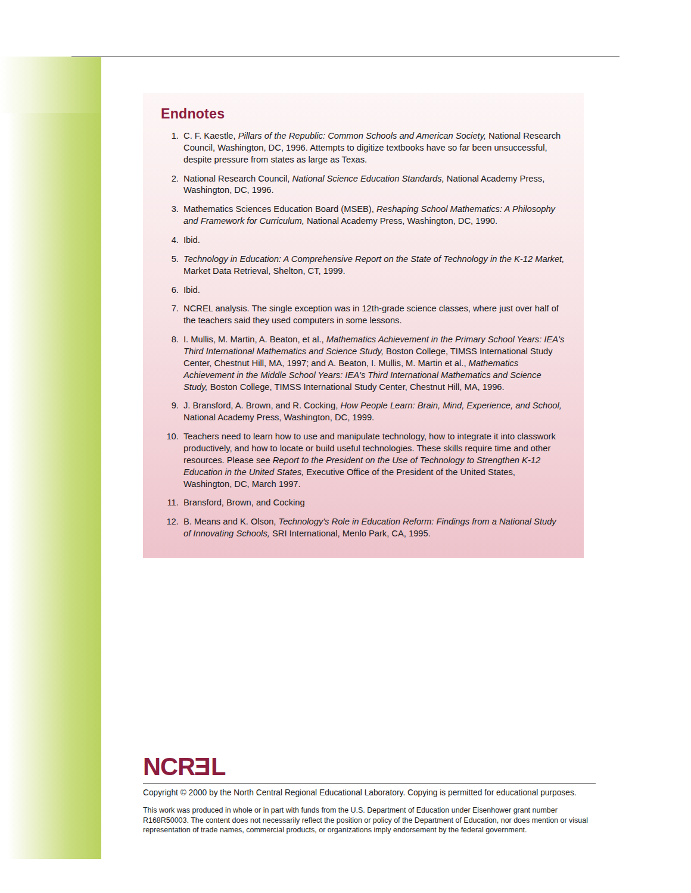Endnotes
C. F. Kaestle, Pillars of the Republic: Common Schools and American Society, National Research Council, Washington, DC, 1996. Attempts to digitize textbooks have so far been unsuccessful, despite pressure from states as large as Texas.
National Research Council, National Science Education Standards, National Academy Press, Washington, DC, 1996.
Mathematics Sciences Education Board (MSEB), Reshaping School Mathematics: A Philosophy and Framework for Curriculum, National Academy Press, Washington, DC, 1990.
Ibid.
Technology in Education: A Comprehensive Report on the State of Technology in the K-12 Market, Market Data Retrieval, Shelton, CT, 1999.
Ibid.
NCREL analysis. The single exception was in 12th-grade science classes, where just over half of the teachers said they used computers in some lessons.
I. Mullis, M. Martin, A. Beaton, et al., Mathematics Achievement in the Primary School Years: IEA's Third International Mathematics and Science Study, Boston College, TIMSS International Study Center, Chestnut Hill, MA, 1997; and A. Beaton, I. Mullis, M. Martin et al., Mathematics Achievement in the Middle School Years: IEA's Third International Mathematics and Science Study, Boston College, TIMSS International Study Center, Chestnut Hill, MA, 1996.
J. Bransford, A. Brown, and R. Cocking, How People Learn: Brain, Mind, Experience, and School, National Academy Press, Washington, DC, 1999.
Teachers need to learn how to use and manipulate technology, how to integrate it into classwork productively, and how to locate or build useful technologies. These skills require time and other resources. Please see Report to the President on the Use of Technology to Strengthen K-12 Education in the United States, Executive Office of the President of the United States, Washington, DC, March 1997.
Bransford, Brown, and Cocking
B. Means and K. Olson, Technology's Role in Education Reform: Findings from a National Study of Innovating Schools, SRI International, Menlo Park, CA, 1995.
NCREL
Copyright © 2000 by the North Central Regional Educational Laboratory. Copying is permitted for educational purposes.
This work was produced in whole or in part with funds from the U.S. Department of Education under Eisenhower grant number R168R50003. The content does not necessarily reflect the position or policy of the Department of Education, nor does mention or visual representation of trade names, commercial products, or organizations imply endorsement by the federal government.